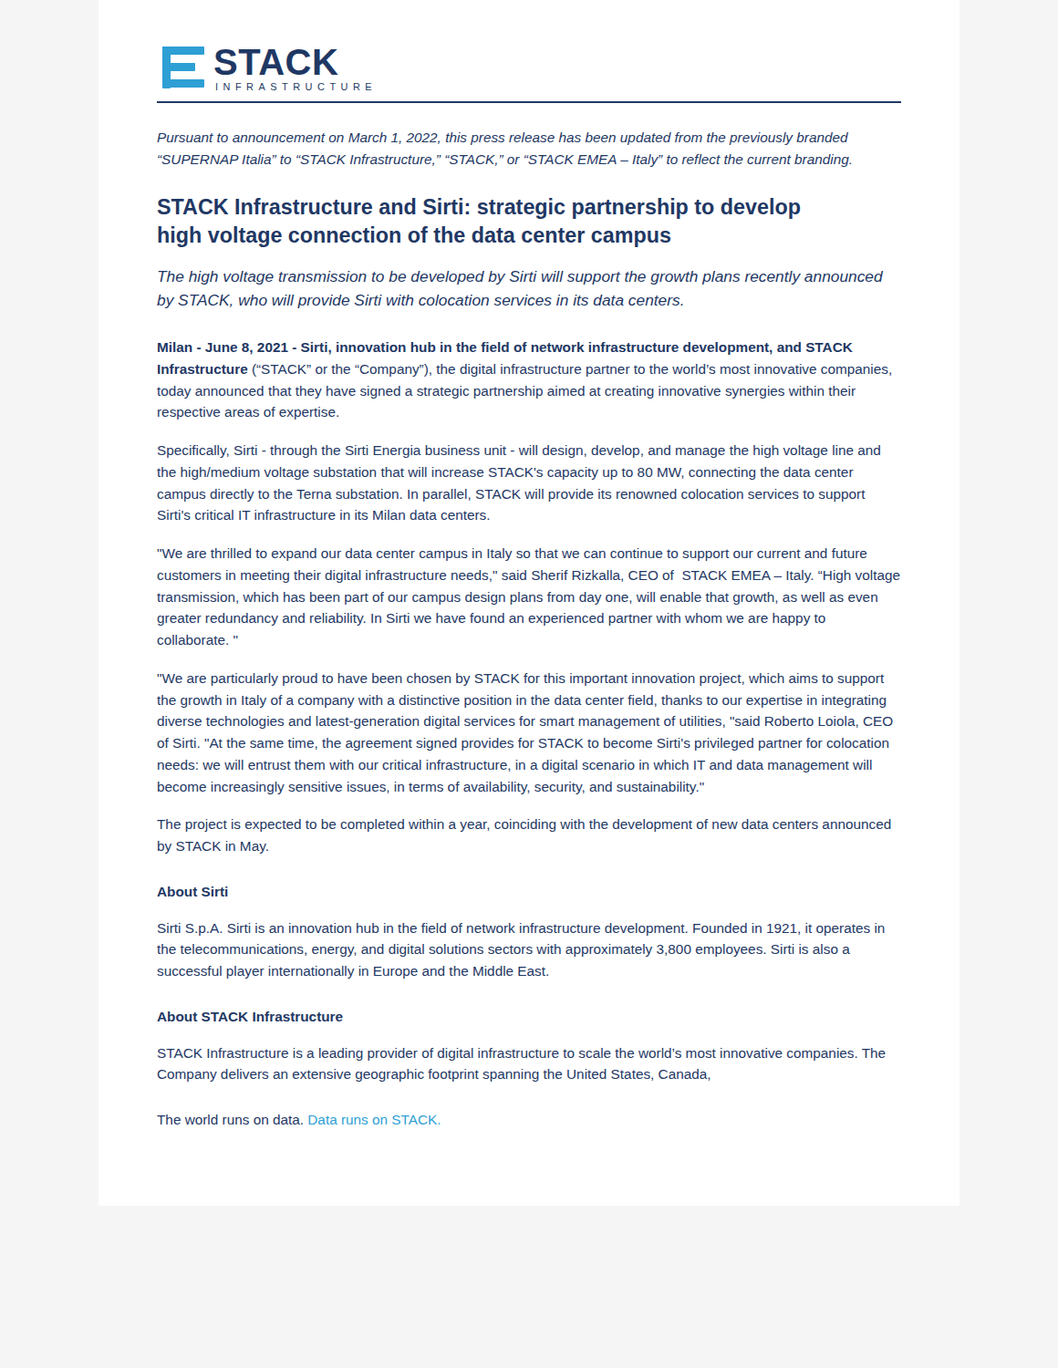STACK INFRASTRUCTURE
Pursuant to announcement on March 1, 2022, this press release has been updated from the previously branded “SUPERNAP Italia” to “STACK Infrastructure,” “STACK,” or “STACK EMEA – Italy” to reflect the current branding.
STACK Infrastructure and Sirti: strategic partnership to develop
high voltage connection of the data center campus
The high voltage transmission to be developed by Sirti will support the growth plans recently announced by STACK, who will provide Sirti with colocation services in its data centers.
Milan - June 8, 2021 - Sirti, innovation hub in the field of network infrastructure development, and STACK Infrastructure (“STACK” or the “Company”), the digital infrastructure partner to the world’s most innovative companies, today announced that they have signed a strategic partnership aimed at creating innovative synergies within their respective areas of expertise.
Specifically, Sirti - through the Sirti Energia business unit - will design, develop, and manage the high voltage line and the high/medium voltage substation that will increase STACK's capacity up to 80 MW, connecting the data center campus directly to the Terna substation. In parallel, STACK will provide its renowned colocation services to support Sirti's critical IT infrastructure in its Milan data centers.
"We are thrilled to expand our data center campus in Italy so that we can continue to support our current and future customers in meeting their digital infrastructure needs," said Sherif Rizkalla, CEO of STACK EMEA – Italy. “High voltage transmission, which has been part of our campus design plans from day one, will enable that growth, as well as even greater redundancy and reliability. In Sirti we have found an experienced partner with whom we are happy to collaborate. "
"We are particularly proud to have been chosen by STACK for this important innovation project, which aims to support the growth in Italy of a company with a distinctive position in the data center field, thanks to our expertise in integrating diverse technologies and latest-generation digital services for smart management of utilities, "said Roberto Loiola, CEO of Sirti. "At the same time, the agreement signed provides for STACK to become Sirti's privileged partner for colocation needs: we will entrust them with our critical infrastructure, in a digital scenario in which IT and data management will become increasingly sensitive issues, in terms of availability, security, and sustainability."
The project is expected to be completed within a year, coinciding with the development of new data centers announced by STACK in May.
About Sirti
Sirti S.p.A. Sirti is an innovation hub in the field of network infrastructure development. Founded in 1921, it operates in the telecommunications, energy, and digital solutions sectors with approximately 3,800 employees. Sirti is also a successful player internationally in Europe and the Middle East.
About STACK Infrastructure
STACK Infrastructure is a leading provider of digital infrastructure to scale the world’s most innovative companies. The Company delivers an extensive geographic footprint spanning the United States, Canada,
The world runs on data. Data runs on STACK.